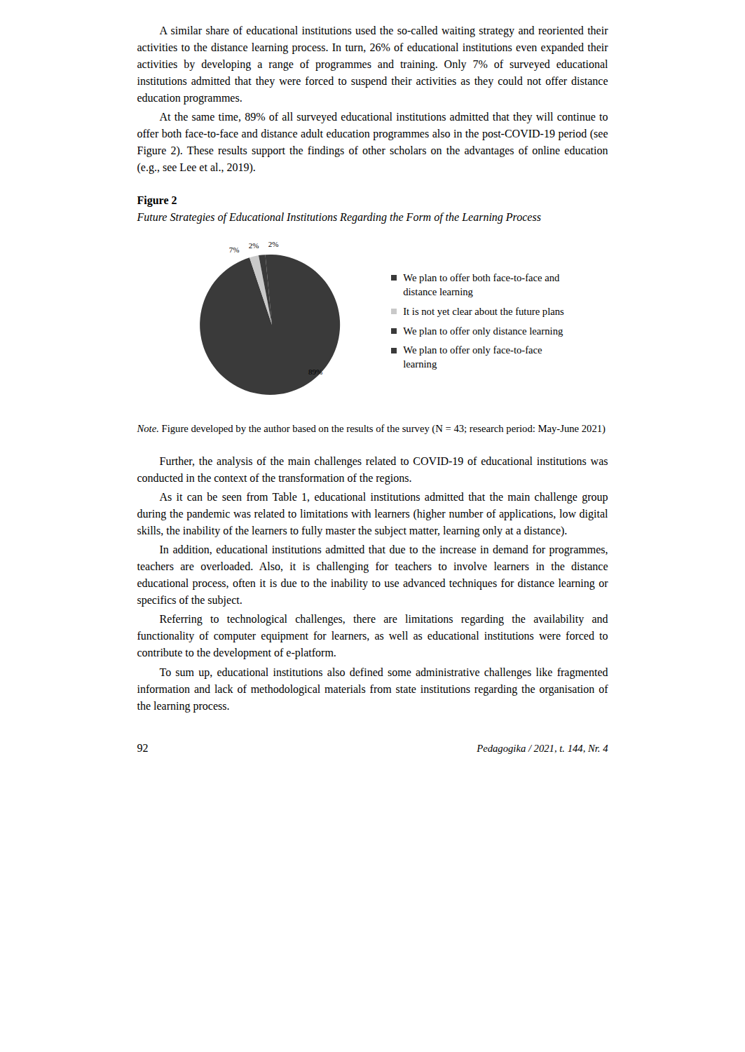A similar share of educational institutions used the so-called waiting strategy and reoriented their activities to the distance learning process. In turn, 26% of educational institutions even expanded their activities by developing a range of programmes and training. Only 7% of surveyed educational institutions admitted that they were forced to suspend their activities as they could not offer distance education programmes.
At the same time, 89% of all surveyed educational institutions admitted that they will continue to offer both face-to-face and distance adult education programmes also in the post-COVID-19 period (see Figure 2). These results support the findings of other scholars on the advantages of online education (e.g., see Lee et al., 2019).
Figure 2
Future Strategies of Educational Institutions Regarding the Form of the Learning Process
7% 2% 2% 89%
We plan to offer both face-to-face and distance learning
It is not yet clear about the future plans
We plan to offer only distance learning
We plan to offer only face-to-face learning
Note. Figure developed by the author based on the results of the survey (N = 43; research period: May-June 2021)
Further, the analysis of the main challenges related to COVID-19 of educational institutions was conducted in the context of the transformation of the regions.
As it can be seen from Table 1, educational institutions admitted that the main challenge group during the pandemic was related to limitations with learners (higher number of applications, low digital skills, the inability of the learners to fully master the subject matter, learning only at a distance).
In addition, educational institutions admitted that due to the increase in demand for programmes, teachers are overloaded. Also, it is challenging for teachers to involve learners in the distance educational process, often it is due to the inability to use advanced techniques for distance learning or specifics of the subject.
Referring to technological challenges, there are limitations regarding the availability and functionality of computer equipment for learners, as well as educational institutions were forced to contribute to the development of e-platform.
To sum up, educational institutions also defined some administrative challenges like fragmented information and lack of methodological materials from state institutions regarding the organisation of the learning process.
92 Pedagogika / 2021, t. 144, Nr. 4